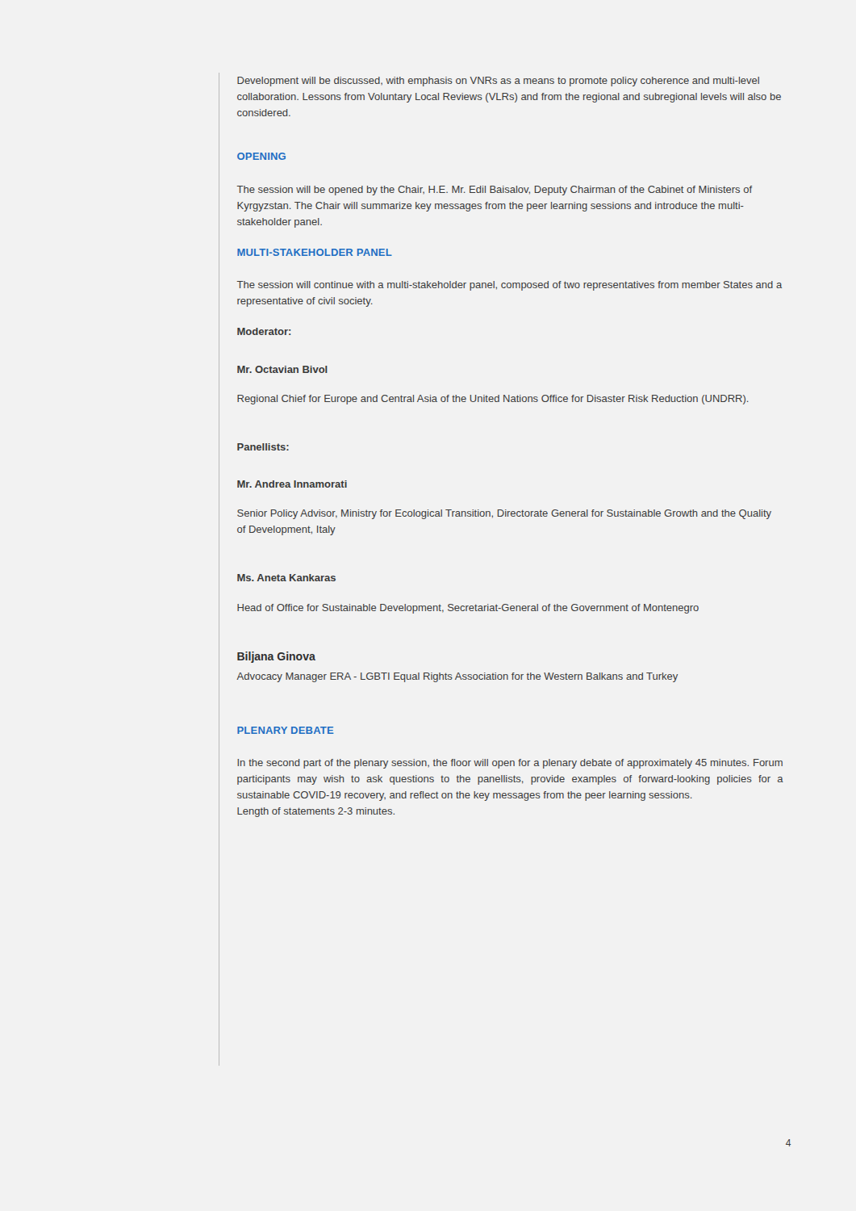Development will be discussed, with emphasis on VNRs as a means to promote policy coherence and multi-level collaboration. Lessons from Voluntary Local Reviews (VLRs) and from the regional and subregional levels will also be considered.
Opening
The session will be opened by the Chair, H.E. Mr. Edil Baisalov, Deputy Chairman of the Cabinet of Ministers of Kyrgyzstan. The Chair will summarize key messages from the peer learning sessions and introduce the multi-stakeholder panel.
Multi-stakeholder panel
The session will continue with a multi-stakeholder panel, composed of two representatives from member States and a representative of civil society.
Moderator:
Mr. Octavian Bivol
Regional Chief for Europe and Central Asia of the United Nations Office for Disaster Risk Reduction (UNDRR).
Panellists:
Mr. Andrea Innamorati
Senior Policy Advisor, Ministry for Ecological Transition, Directorate General for Sustainable Growth and the Quality of Development, Italy
Ms. Aneta Kankaras
Head of Office for Sustainable Development, Secretariat-General of the Government of Montenegro
Biljana Ginova
Advocacy Manager ERA - LGBTI Equal Rights Association for the Western Balkans and Turkey
Plenary debate
In the second part of the plenary session, the floor will open for a plenary debate of approximately 45 minutes. Forum participants may wish to ask questions to the panellists, provide examples of forward-looking policies for a sustainable COVID-19 recovery, and reflect on the key messages from the peer learning sessions.
Length of statements 2-3 minutes.
4